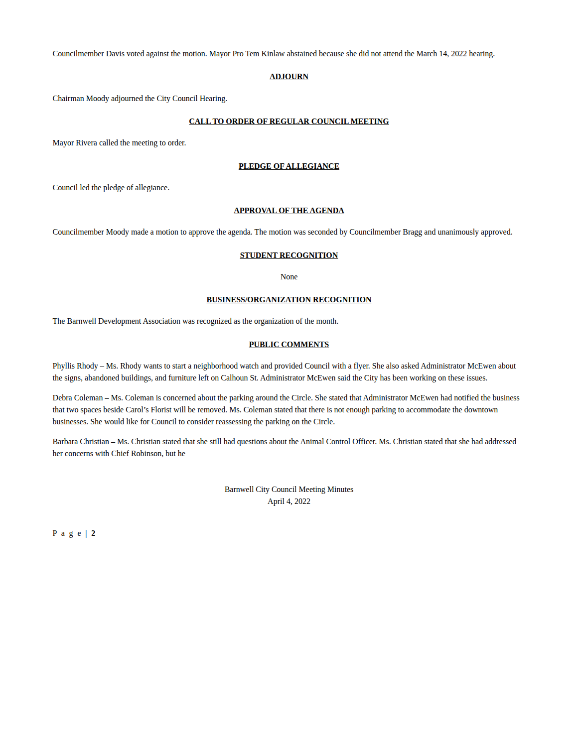Councilmember Davis voted against the motion. Mayor Pro Tem Kinlaw abstained because she did not attend the March 14, 2022 hearing.
Adjourn
Chairman Moody adjourned the City Council Hearing.
Call to Order of Regular Council Meeting
Mayor Rivera called the meeting to order.
Pledge of Allegiance
Council led the pledge of allegiance.
Approval of the Agenda
Councilmember Moody made a motion to approve the agenda. The motion was seconded by Councilmember Bragg and unanimously approved.
Student Recognition
None
Business/Organization Recognition
The Barnwell Development Association was recognized as the organization of the month.
Public Comments
Phyllis Rhody – Ms. Rhody wants to start a neighborhood watch and provided Council with a flyer. She also asked Administrator McEwen about the signs, abandoned buildings, and furniture left on Calhoun St. Administrator McEwen said the City has been working on these issues.
Debra Coleman – Ms. Coleman is concerned about the parking around the Circle. She stated that Administrator McEwen had notified the business that two spaces beside Carol’s Florist will be removed. Ms. Coleman stated that there is not enough parking to accommodate the downtown businesses. She would like for Council to consider reassessing the parking on the Circle.
Barbara Christian – Ms. Christian stated that she still had questions about the Animal Control Officer. Ms. Christian stated that she had addressed her concerns with Chief Robinson, but he
Barnwell City Council Meeting Minutes
April 4, 2022
P a g e | 2